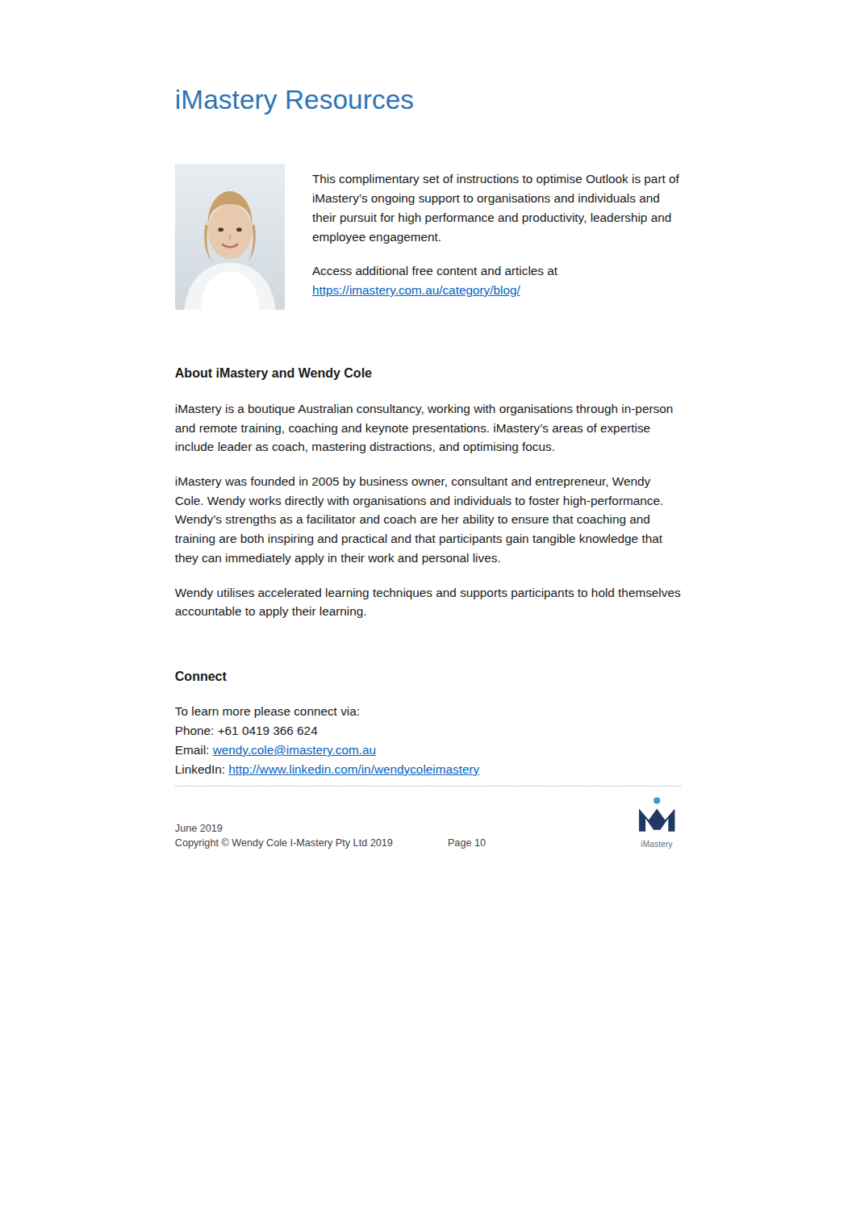iMastery Resources
This complimentary set of instructions to optimise Outlook is part of iMastery’s ongoing support to organisations and individuals and their pursuit for high performance and productivity, leadership and employee engagement.
Access additional free content and articles at
https://imastery.com.au/category/blog/
About iMastery and Wendy Cole
iMastery is a boutique Australian consultancy, working with organisations through in-person and remote training, coaching and keynote presentations. iMastery’s areas of expertise include leader as coach, mastering distractions, and optimising focus.
iMastery was founded in 2005 by business owner, consultant and entrepreneur, Wendy Cole. Wendy works directly with organisations and individuals to foster high-performance. Wendy’s strengths as a facilitator and coach are her ability to ensure that coaching and training are both inspiring and practical and that participants gain tangible knowledge that they can immediately apply in their work and personal lives.
Wendy utilises accelerated learning techniques and supports participants to hold themselves accountable to apply their learning.
Connect
To learn more please connect via:
Phone: +61 0419 366 624
Email: wendy.cole@imastery.com.au
LinkedIn: http://www.linkedin.com/in/wendycoleimastery
June 2019
Copyright © Wendy Cole I-Mastery Pty Ltd 2019 Page 10
iMastery